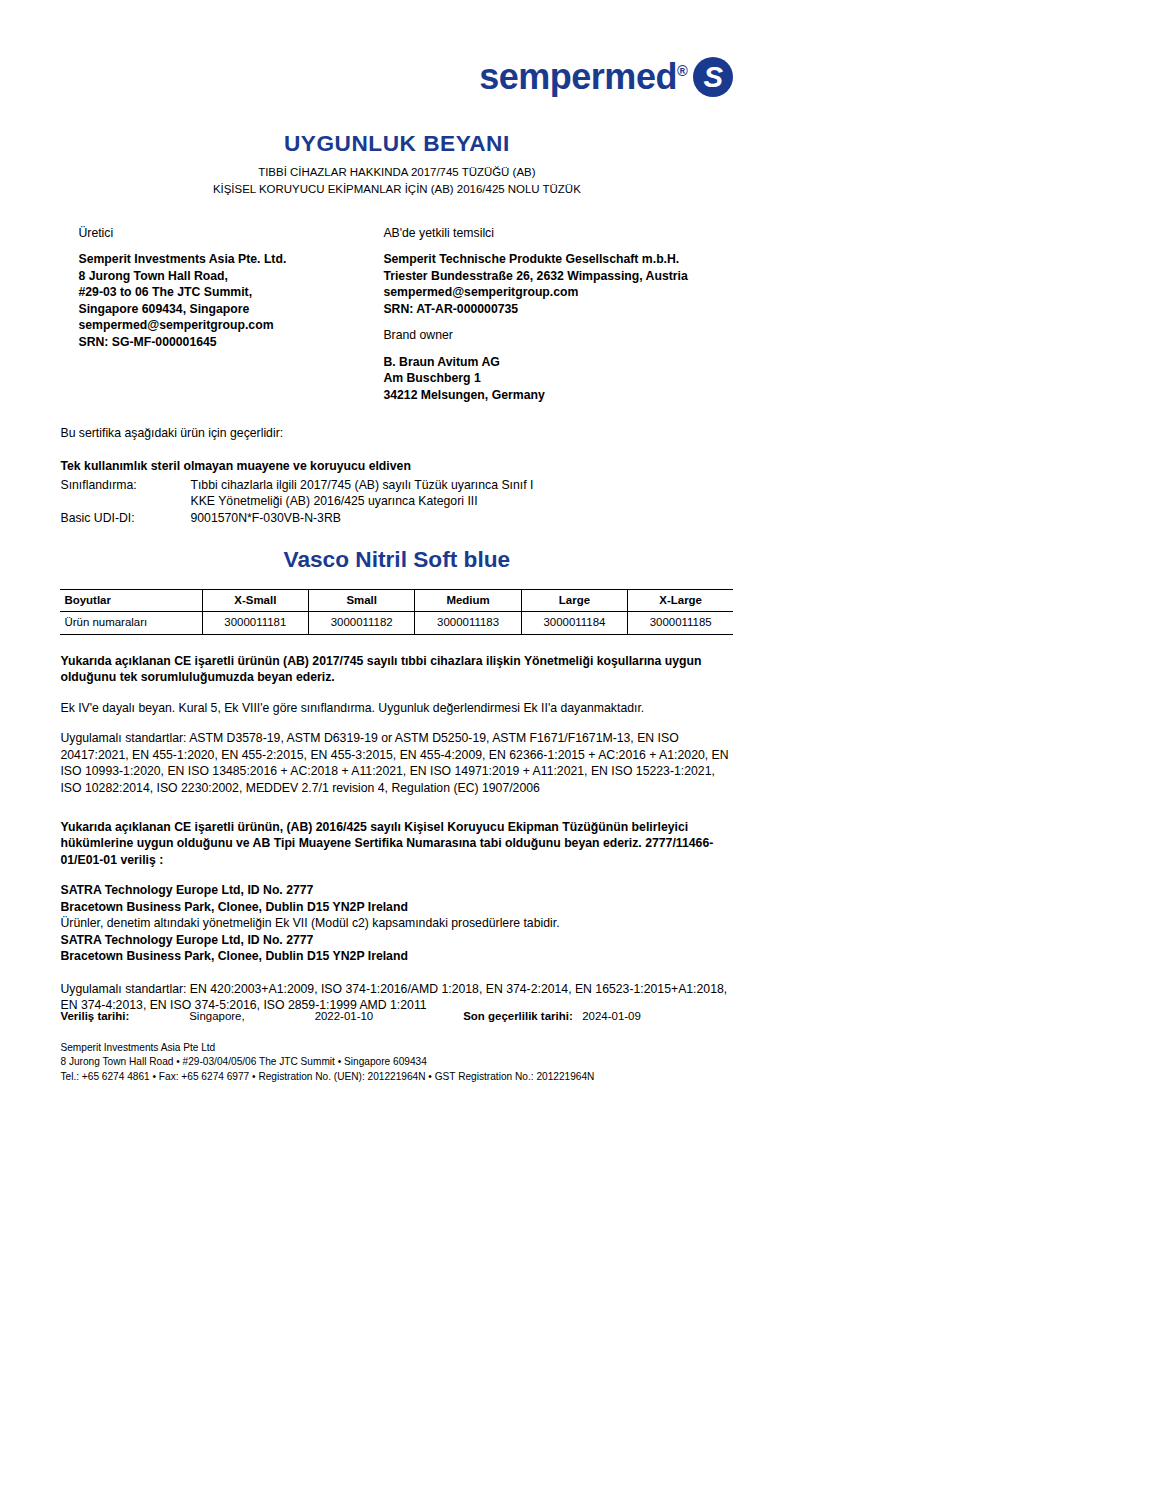sempermed®S
UYGUNLUK BEYANI
TIBBİ CİHAZLAR HAKKINDA 2017/745 TÜZÜĞÜ (AB)
KİŞİSEL KORUYUCU EKİPMANLAR İÇİN (AB) 2016/425 NOLU TÜZÜK
| Üretici Semperit Investments Asia Pte. Ltd. 8 Jurong Town Hall Road, #29-03 to 06 The JTC Summit, Singapore 609434, Singapore sempermed@semperitgroup.com SRN: SG-MF-000001645 | AB'de yetkili temsilci Semperit Technische Produkte Gesellschaft m.b.H. Triester Bundesstraße 26, 2632 Wimpassing, Austria sempermed@semperitgroup.com SRN: AT-AR-000000735 Brand owner B. Braun Avitum AG Am Buschberg 1 34212 Melsungen, Germany |
Bu sertifika aşağıdaki ürün için geçerlidir:
Tek kullanımlık steril olmayan muayene ve koruyucu eldiven
| Sınıflandırma: | Tıbbi cihazlarla ilgili 2017/745 (AB) sayılı Tüzük uyarınca Sınıf I |
| | KKE Yönetmeliği (AB) 2016/425 uyarınca Kategori III |
| Basic UDI-DI: | 9001570N*F-030VB-N-3RB |
Vasco Nitril Soft blue
| Boyutlar | X-Small | Small | Medium | Large | X-Large |
| --- | --- | --- | --- | --- | --- |
| Ürün numaraları | 3000011181 | 3000011182 | 3000011183 | 3000011184 | 3000011185 |
Yukarıda açıklanan CE işaretli ürünün (AB) 2017/745 sayılı tıbbi cihazlara ilişkin Yönetmeliği koşullarına uygun olduğunu tek sorumluluğumuzda beyan ederiz.
Ek IV'e dayalı beyan. Kural 5, Ek VIII'e göre sınıflandırma. Uygunluk değerlendirmesi Ek II'a dayanmaktadır.
Uygulamalı standartlar: ASTM D3578-19, ASTM D6319-19 or ASTM D5250-19, ASTM F1671/F1671M-13, EN ISO 20417:2021, EN 455-1:2020, EN 455-2:2015, EN 455-3:2015, EN 455-4:2009, EN 62366-1:2015 + AC:2016 + A1:2020, EN ISO 10993-1:2020, EN ISO 13485:2016 + AC:2018 + A11:2021, EN ISO 14971:2019 + A11:2021, EN ISO 15223-1:2021, ISO 10282:2014, ISO 2230:2002, MEDDEV 2.7/1 revision 4, Regulation (EC) 1907/2006
Yukarıda açıklanan CE işaretli ürünün, (AB) 2016/425 sayılı Kişisel Koruyucu Ekipman Tüzüğünün belirleyici hükümlerine uygun olduğunu ve AB Tipi Muayene Sertifika Numarasına tabi olduğunu beyan ederiz. 2777/11466-01/E01-01 veriliş :
SATRA Technology Europe Ltd, ID No. 2777
Bracetown Business Park, Clonee, Dublin D15 YN2P Ireland
Ürünler, denetim altındaki yönetmeliğin Ek VII (Modül c2) kapsamındaki prosedürlere tabidir.
SATRA Technology Europe Ltd, ID No. 2777
Bracetown Business Park, Clonee, Dublin D15 YN2P Ireland
Uygulamalı standartlar: EN 420:2003+A1:2009, ISO 374-1:2016/AMD 1:2018, EN 374-2:2014, EN 16523-1:2015+A1:2018, EN 374-4:2013, EN ISO 374-5:2016, ISO 2859-1:1999 AMD 1:2011
Veriliş tarihi: Singapore, 2022-01-10 Son geçerlilik tarihi: 2024-01-09
Semperit Investments Asia Pte Ltd
8 Jurong Town Hall Road • #29-03/04/05/06 The JTC Summit • Singapore 609434
Tel.: +65 6274 4861 • Fax: +65 6274 6977 • Registration No. (UEN): 201221964N • GST Registration No.: 201221964N